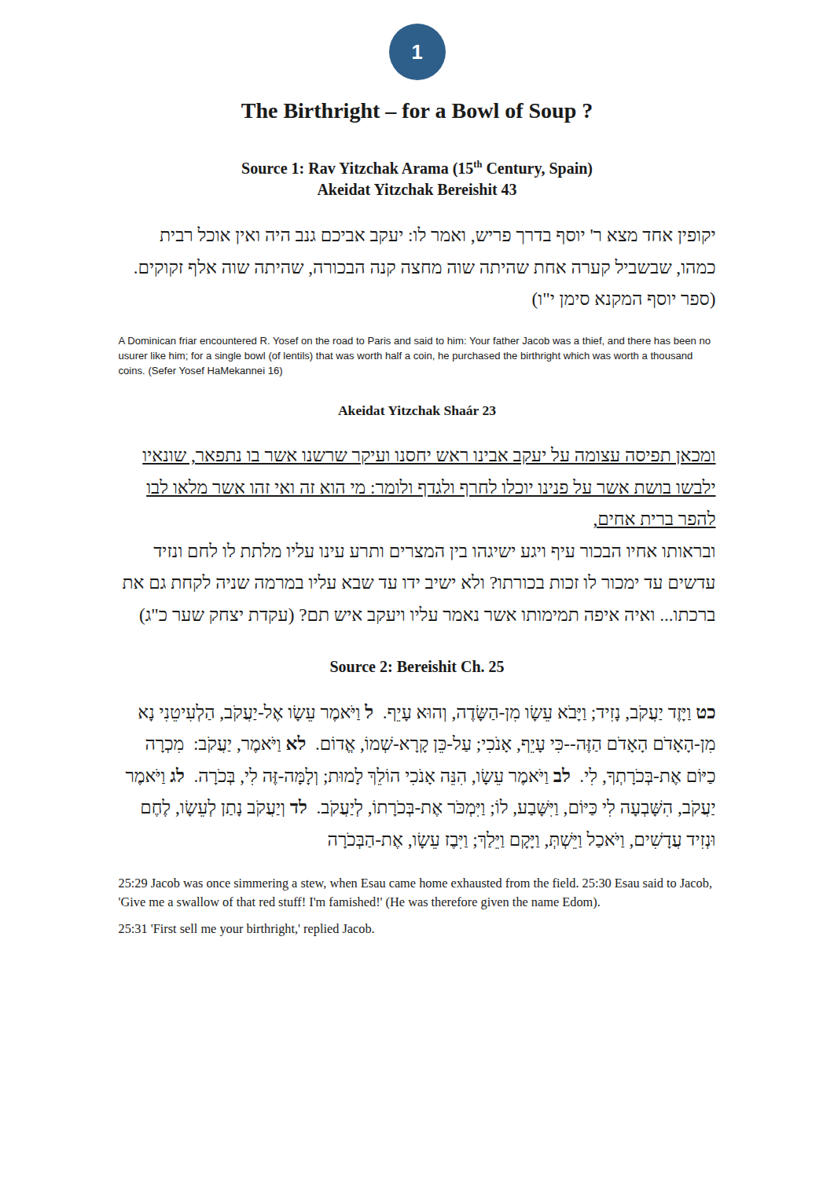1
The Birthright – for a Bowl of Soup ?
Source 1: Rav Yitzchak Arama (15th Century, Spain)
Akeidat Yitzchak Bereishit 43
יקופין אחד מצא ר' יוסף בדרך פריש, ואמר לו: יעקב אביכם גנב היה ואין אוכל רבית כמהו, שבשביל קערה אחת שהיתה שוה מחצה קנה הבכורה, שהיתה שוה אלף זקוקים. (ספר יוסף המקנא סימן י"ו)
A Dominican friar encountered R. Yosef on the road to Paris and said to him: Your father Jacob was a thief, and there has been no usurer like him; for a single bowl (of lentils) that was worth half a coin, he purchased the birthright which was worth a thousand coins. (Sefer Yosef HaMekannei 16)
Akeidat Yitzchak Shaár 23
ומכאן תפיסה עצומה על יעקב אבינו ראש יחסנו ועיקר שרשנו אשר בו נתפאר, שונאיו ילבשו בושת אשר על פנינו יוכלו לחרף ולגדף ולומר: מי הוא זה ואי זהו אשר מלאו לבו להפר ברית אחים,
ובראותו אחיו הבכור עיף ויגע ישיגהו בין המצרים ותרע עינו עליו מלתת לו לחם ונזיד עדשים עד ימכור לו זכות בכורתו? ולא ישיב ידו עד שבא עליו במרמה שניה לקחת גם את ברכתו... ואיה איפה תמימותו אשר נאמר עליו ויעקב איש תם? (עקדת יצחק שער כ"ג)
Source 2: Bereishit Ch. 25
כט וַיָּזֶד יַעֲקֹב, נָזִיד; וַיָּבֹא עֵשָׂו מִן-הַשָּׂדֶה, וְהוּא עָיֵף. ל וַיֹּאמֶר עֵשָׂו אֶל-יַעֲקֹב, הַלְעִיטֵנִי נָא מִן-הָאָדֹם הָאָדֹם הַזֶּה--כִּי עָיֵף, אָנֹכִי; עַל-כֵּן קָרָא-שְׁמוֹ, אֱדוֹם. לא וַיֹּאמֶר, יַעֲקֹב: מִכְרָה כַיּוֹם אֶת-בְּכֹרָתְךָ, לִי. לב וַיֹּאמֶר עֵשָׂו, הִנֵּה אָנֹכִי הוֹלֵךְ לָמוּת; וְלָמָּה-זֶּה לִי, בְּכֹרָה. לג וַיֹּאמֶר יַעֲקֹב, הִשָּׁבְעָה לִי כַּיּוֹם, וַיִּשָּׁבַע, לוֹ; וַיִּמְכֹּר אֶת-בְּכֹרָתוֹ, לְיַעֲקֹב. לד וְיַעֲקֹב נָתַן לְעֵשָׂו, לֶחֶם וּנְזִיד עֲדָשִׁים, וַיֹּאכַל וַיֵּשְׁתְּ, וַיָּקָם וַיֵּלַךְ; וַיִּבֶז עֵשָׂו, אֶת-הַבְּכֹרָה
25:29 Jacob was once simmering a stew, when Esau came home exhausted from the field. 25:30 Esau said to Jacob, 'Give me a swallow of that red stuff! I'm famished!' (He was therefore given the name Edom).
25:31 'First sell me your birthright,' replied Jacob.